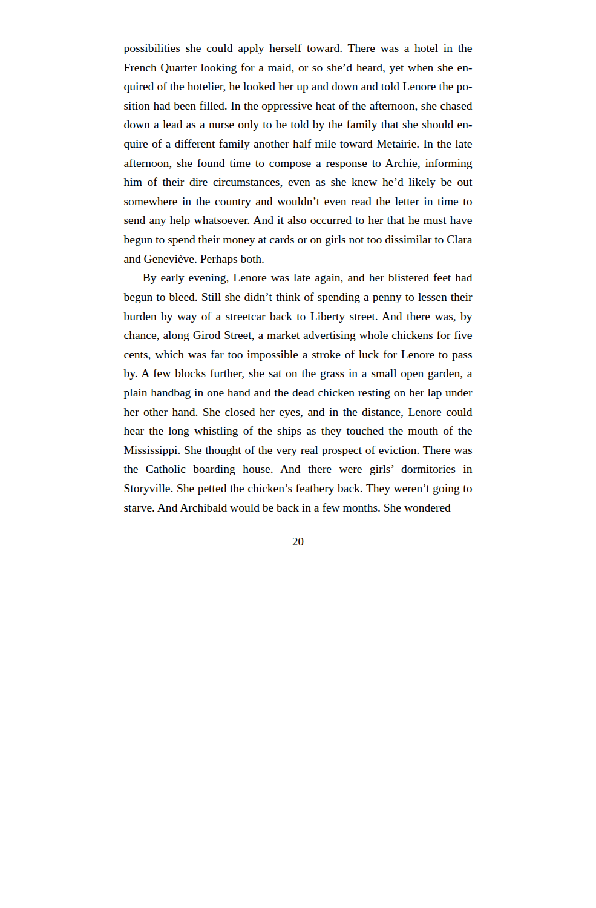possibilities she could apply herself toward. There was a hotel in the French Quarter looking for a maid, or so she’d heard, yet when she enquired of the hotelier, he looked her up and down and told Lenore the position had been filled. In the oppressive heat of the afternoon, she chased down a lead as a nurse only to be told by the family that she should enquire of a different family another half mile toward Metairie. In the late afternoon, she found time to compose a response to Archie, informing him of their dire circumstances, even as she knew he’d likely be out somewhere in the country and wouldn’t even read the letter in time to send any help whatsoever. And it also occurred to her that he must have begun to spend their money at cards or on girls not too dissimilar to Clara and Geneviève. Perhaps both.
By early evening, Lenore was late again, and her blistered feet had begun to bleed. Still she didn’t think of spending a penny to lessen their burden by way of a streetcar back to Liberty street. And there was, by chance, along Girod Street, a market advertising whole chickens for five cents, which was far too impossible a stroke of luck for Lenore to pass by. A few blocks further, she sat on the grass in a small open garden, a plain handbag in one hand and the dead chicken resting on her lap under her other hand. She closed her eyes, and in the distance, Lenore could hear the long whistling of the ships as they touched the mouth of the Mississippi. She thought of the very real prospect of eviction. There was the Catholic boarding house. And there were girls’ dormitories in Storyville. She petted the chicken’s feathery back. They weren’t going to starve. And Archibald would be back in a few months. She wondered
20